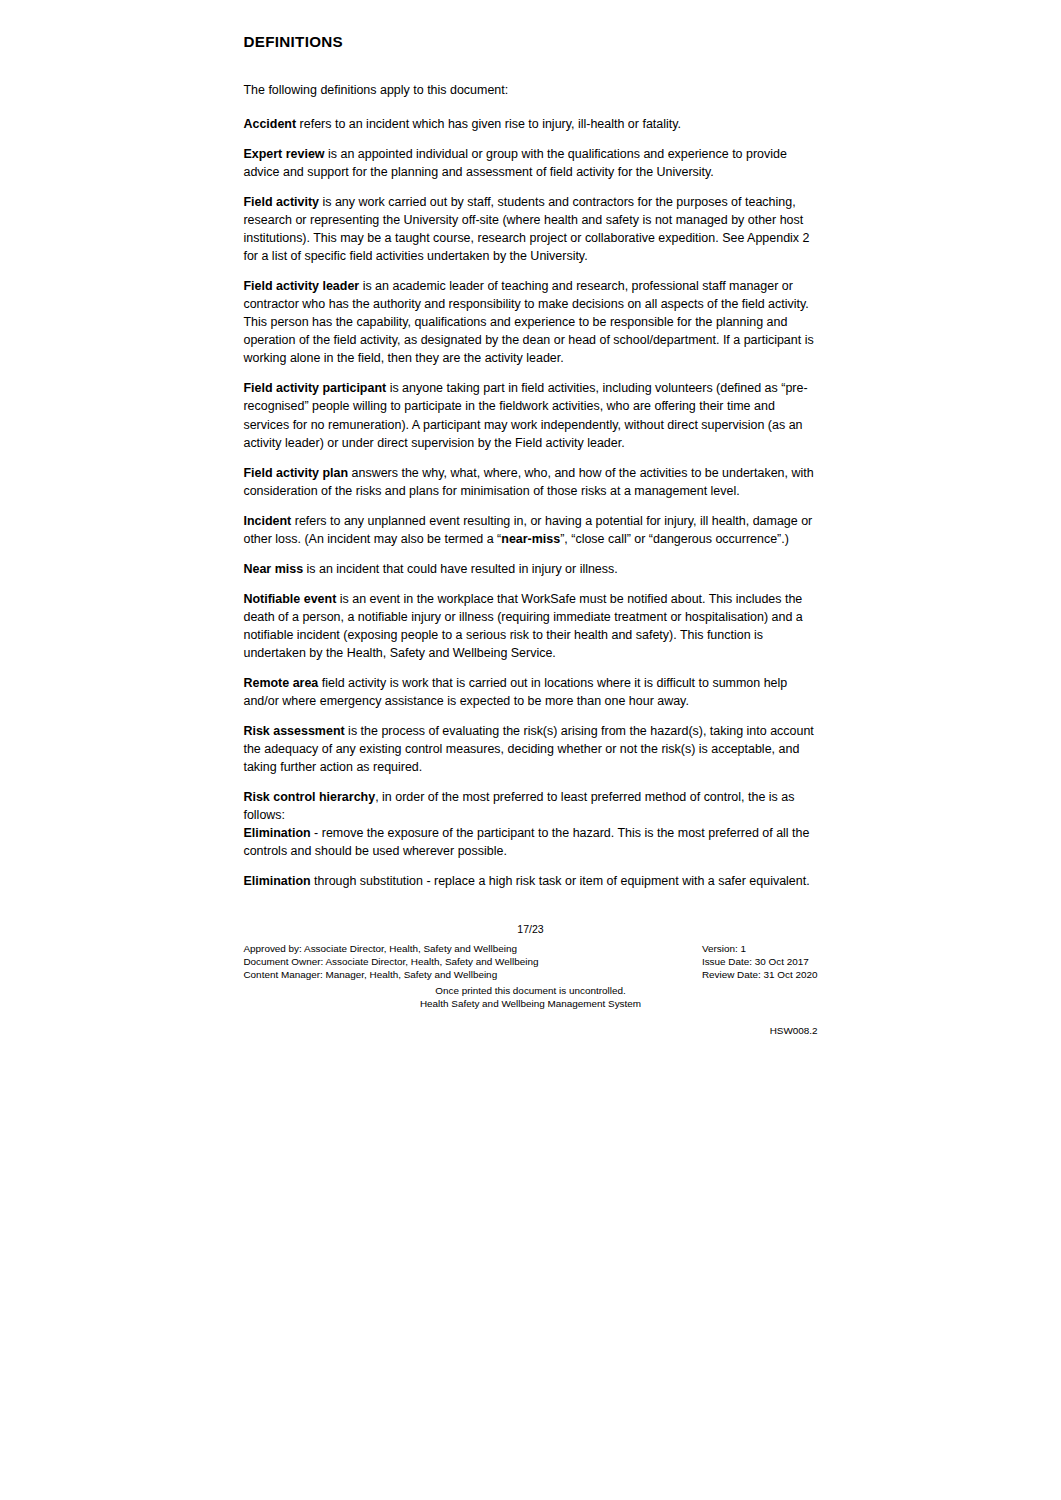Definitions
The following definitions apply to this document:
Accident refers to an incident which has given rise to injury, ill-health or fatality.
Expert review is an appointed individual or group with the qualifications and experience to provide advice and support for the planning and assessment of field activity for the University.
Field activity is any work carried out by staff, students and contractors for the purposes of teaching, research or representing the University off-site (where health and safety is not managed by other host institutions). This may be a taught course, research project or collaborative expedition. See Appendix 2 for a list of specific field activities undertaken by the University.
Field activity leader is an academic leader of teaching and research, professional staff manager or contractor who has the authority and responsibility to make decisions on all aspects of the field activity. This person has the capability, qualifications and experience to be responsible for the planning and operation of the field activity, as designated by the dean or head of school/department. If a participant is working alone in the field, then they are the activity leader.
Field activity participant is anyone taking part in field activities, including volunteers (defined as “pre-recognised” people willing to participate in the fieldwork activities, who are offering their time and services for no remuneration). A participant may work independently, without direct supervision (as an activity leader) or under direct supervision by the Field activity leader.
Field activity plan answers the why, what, where, who, and how of the activities to be undertaken, with consideration of the risks and plans for minimisation of those risks at a management level.
Incident refers to any unplanned event resulting in, or having a potential for injury, ill health, damage or other loss. (An incident may also be termed a “near-miss”, “close call” or “dangerous occurrence”.)
Near miss is an incident that could have resulted in injury or illness.
Notifiable event is an event in the workplace that WorkSafe must be notified about. This includes the death of a person, a notifiable injury or illness (requiring immediate treatment or hospitalisation) and a notifiable incident (exposing people to a serious risk to their health and safety). This function is undertaken by the Health, Safety and Wellbeing Service.
Remote area field activity is work that is carried out in locations where it is difficult to summon help and/or where emergency assistance is expected to be more than one hour away.
Risk assessment is the process of evaluating the risk(s) arising from the hazard(s), taking into account the adequacy of any existing control measures, deciding whether or not the risk(s) is acceptable, and taking further action as required.
Risk control hierarchy, in order of the most preferred to least preferred method of control, the is as follows:
Elimination - remove the exposure of the participant to the hazard. This is the most preferred of all the controls and should be used wherever possible.
Elimination through substitution - replace a high risk task or item of equipment with a safer equivalent.
17/23
Approved by: Associate Director, Health, Safety and Wellbeing
Document Owner: Associate Director, Health, Safety and Wellbeing
Content Manager: Manager, Health, Safety and Wellbeing
Version: 1
Issue Date: 30 Oct 2017
Review Date: 31 Oct 2020
Once printed this document is uncontrolled.
Health Safety and Wellbeing Management System
HSW008.2